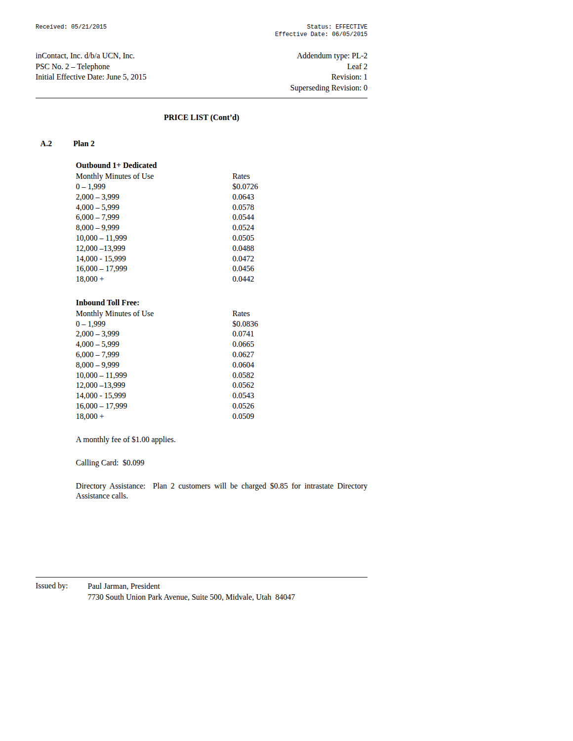Received: 05/21/2015
Status: EFFECTIVE Effective Date: 06/05/2015
inContact, Inc. d/b/a UCN, Inc.
PSC No. 2 – Telephone
Initial Effective Date: June 5, 2015
Addendum type: PL-2
Leaf 2
Revision: 1
Superseding Revision: 0
PRICE LIST (Cont’d)
A.2 Plan 2
Outbound 1+ Dedicated
| Monthly Minutes of Use | Rates |
| 0 – 1,999 | $0.0726 |
| 2,000 – 3,999 | 0.0643 |
| 4,000 – 5,999 | 0.0578 |
| 6,000 – 7,999 | 0.0544 |
| 8,000 – 9,999 | 0.0524 |
| 10,000 – 11,999 | 0.0505 |
| 12,000 –13,999 | 0.0488 |
| 14,000 - 15,999 | 0.0472 |
| 16,000 – 17,999 | 0.0456 |
| 18,000 + | 0.0442 |
Inbound Toll Free:
| Monthly Minutes of Use | Rates |
| 0 – 1,999 | $0.0836 |
| 2,000 – 3,999 | 0.0741 |
| 4,000 – 5,999 | 0.0665 |
| 6,000 – 7,999 | 0.0627 |
| 8,000 – 9,999 | 0.0604 |
| 10,000 – 11,999 | 0.0582 |
| 12,000 –13,999 | 0.0562 |
| 14,000 - 15,999 | 0.0543 |
| 16,000 – 17,999 | 0.0526 |
| 18,000 + | 0.0509 |
A monthly fee of $1.00 applies.
Calling Card: $0.099
Directory Assistance: Plan 2 customers will be charged $0.85 for intrastate Directory Assistance calls.
Issued by:
Paul Jarman, President
7730 South Union Park Avenue, Suite 500, Midvale, Utah 84047